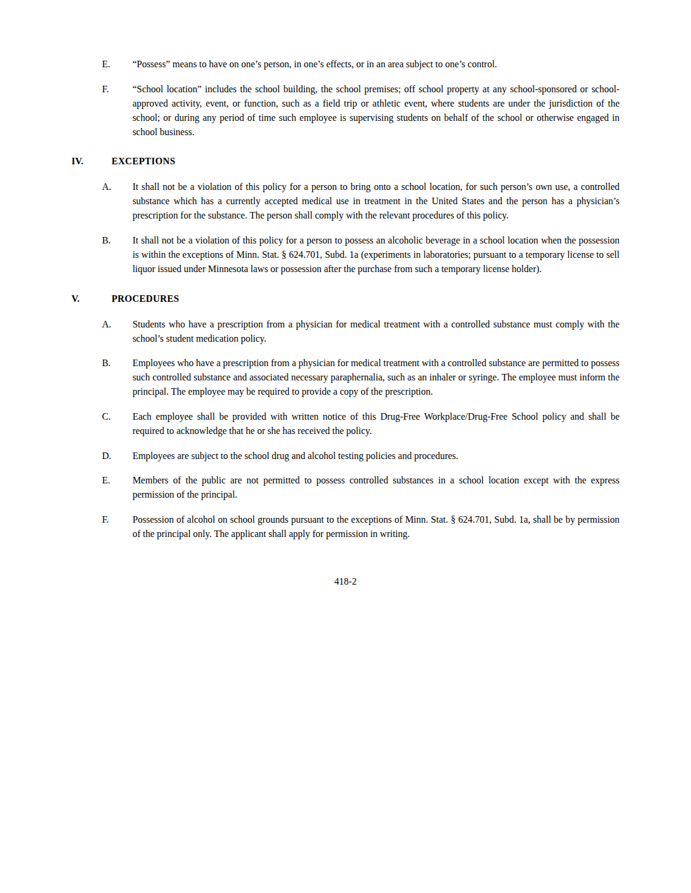E.
“Possess” means to have on one’s person, in one’s effects, or in an area subject to one’s control.
F.
“School location” includes the school building, the school premises; off school property at any school-sponsored or school-approved activity, event, or function, such as a field trip or athletic event, where students are under the jurisdiction of the school; or during any period of time such employee is supervising students on behalf of the school or otherwise engaged in school business.
IV.
EXCEPTIONS
A.
It shall not be a violation of this policy for a person to bring onto a school location, for such person’s own use, a controlled substance which has a currently accepted medical use in treatment in the United States and the person has a physician’s prescription for the substance. The person shall comply with the relevant procedures of this policy.
B.
It shall not be a violation of this policy for a person to possess an alcoholic beverage in a school location when the possession is within the exceptions of Minn. Stat. § 624.701, Subd. 1a (experiments in laboratories; pursuant to a temporary license to sell liquor issued under Minnesota laws or possession after the purchase from such a temporary license holder).
V.
PROCEDURES
A.
Students who have a prescription from a physician for medical treatment with a controlled substance must comply with the school’s student medication policy.
B.
Employees who have a prescription from a physician for medical treatment with a controlled substance are permitted to possess such controlled substance and associated necessary paraphernalia, such as an inhaler or syringe. The employee must inform the principal. The employee may be required to provide a copy of the prescription.
C.
Each employee shall be provided with written notice of this Drug-Free Workplace/Drug-Free School policy and shall be required to acknowledge that he or she has received the policy.
D.
Employees are subject to the school drug and alcohol testing policies and procedures.
E.
Members of the public are not permitted to possess controlled substances in a school location except with the express permission of the principal.
F.
Possession of alcohol on school grounds pursuant to the exceptions of Minn. Stat. § 624.701, Subd. 1a, shall be by permission of the principal only. The applicant shall apply for permission in writing.
418-2